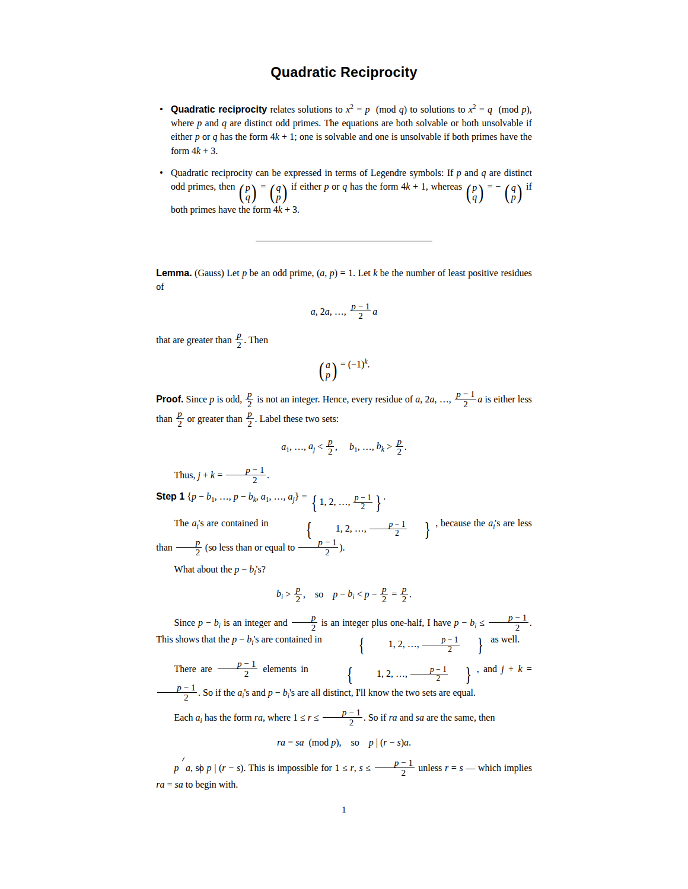Quadratic Reciprocity
Quadratic reciprocity relates solutions to x2 = p (mod q) to solutions to x2 = q (mod p), where p and q are distinct odd primes. The equations are both solvable or both unsolvable if either p or q has the form 4k + 1; one is solvable and one is unsolvable if both primes have the form 4k + 3.
Quadratic reciprocity can be expressed in terms of Legendre symbols: If p and q are distinct odd primes, then (pq) = (qp) if either p or q has the form 4k + 1, whereas (pq) = − (qp) if both primes have the form 4k + 3.
Lemma. (Gauss) Let p be an odd prime, (a, p) = 1. Let k be the number of least positive residues of
a, 2a, …, p − 12 a
that are greater than p 2. Then
(ap) = (−1)k.
Proof. Since p is odd, p 2 is not an integer. Hence, every residue of a, 2a, …, p − 12 a is either less than p 2 or greater than p 2. Label these two sets:
a1, …, aj < p 2, b1, …, bk > p 2.
Thus, j + k = p − 12.
Step 1 {p − b1, …, p − bk, a1, …, aj} = {1, 2, …, p − 12}.
The ai's are contained in {1, 2, …, p − 12}, because the ai's are less than p 2 (so less than or equal to p − 12).
What about the p − bi's?
bi > p 2, so p − bi < p − p 2 = p 2.
Since p − bi is an integer and p 2 is an integer plus one-half, I have p − bi ≤ p − 12. This shows that the p − bi's are contained in {1, 2, …, p − 12} as well.
There are p − 12 elements in {1, 2, …, p − 12}, and j + k = p − 12. So if the ai's and p − bi's are all distinct, I'll know the two sets are equal.
Each ai has the form ra, where 1 ≤ r ≤ p − 12. So if ra and sa are the same, then
ra = sa (mod p), so p | (r − s)a.
p a, so p | (r − s). This is impossible for 1 ≤ r, s ≤ p − 12 unless r = s — which implies ra = sa to begin with.
1